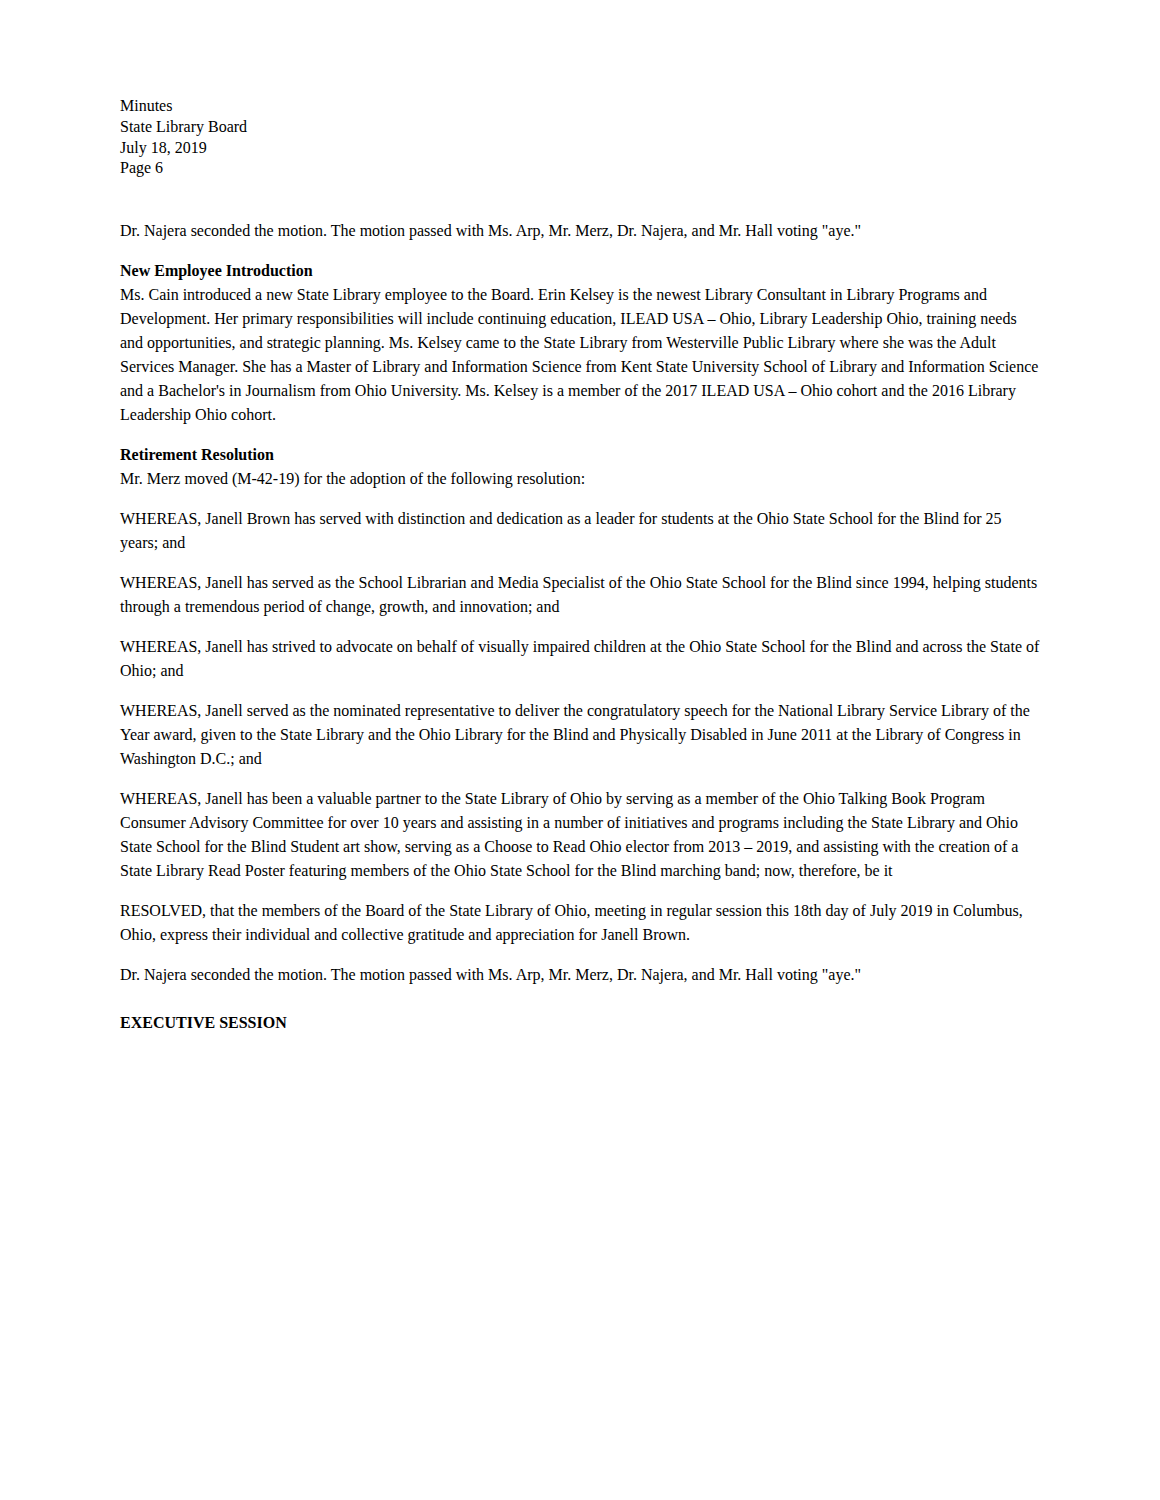Minutes
State Library Board
July 18, 2019
Page 6
Dr. Najera seconded the motion. The motion passed with Ms. Arp, Mr. Merz, Dr. Najera, and Mr. Hall voting "aye."
New Employee Introduction
Ms. Cain introduced a new State Library employee to the Board. Erin Kelsey is the newest Library Consultant in Library Programs and Development. Her primary responsibilities will include continuing education, ILEAD USA – Ohio, Library Leadership Ohio, training needs and opportunities, and strategic planning. Ms. Kelsey came to the State Library from Westerville Public Library where she was the Adult Services Manager. She has a Master of Library and Information Science from Kent State University School of Library and Information Science and a Bachelor's in Journalism from Ohio University. Ms. Kelsey is a member of the 2017 ILEAD USA – Ohio cohort and the 2016 Library Leadership Ohio cohort.
Retirement Resolution
Mr. Merz moved (M-42-19) for the adoption of the following resolution:
WHEREAS, Janell Brown has served with distinction and dedication as a leader for students at the Ohio State School for the Blind for 25 years; and
WHEREAS, Janell has served as the School Librarian and Media Specialist of the Ohio State School for the Blind since 1994, helping students through a tremendous period of change, growth, and innovation; and
WHEREAS, Janell has strived to advocate on behalf of visually impaired children at the Ohio State School for the Blind and across the State of Ohio; and
WHEREAS, Janell served as the nominated representative to deliver the congratulatory speech for the National Library Service Library of the Year award, given to the State Library and the Ohio Library for the Blind and Physically Disabled in June 2011 at the Library of Congress in Washington D.C.; and
WHEREAS, Janell has been a valuable partner to the State Library of Ohio by serving as a member of the Ohio Talking Book Program Consumer Advisory Committee for over 10 years and assisting in a number of initiatives and programs including the State Library and Ohio State School for the Blind Student art show, serving as a Choose to Read Ohio elector from 2013 – 2019, and assisting with the creation of a State Library Read Poster featuring members of the Ohio State School for the Blind marching band; now, therefore, be it
RESOLVED, that the members of the Board of the State Library of Ohio, meeting in regular session this 18th day of July 2019 in Columbus, Ohio, express their individual and collective gratitude and appreciation for Janell Brown.
Dr. Najera seconded the motion. The motion passed with Ms. Arp, Mr. Merz, Dr. Najera, and Mr. Hall voting "aye."
EXECUTIVE SESSION